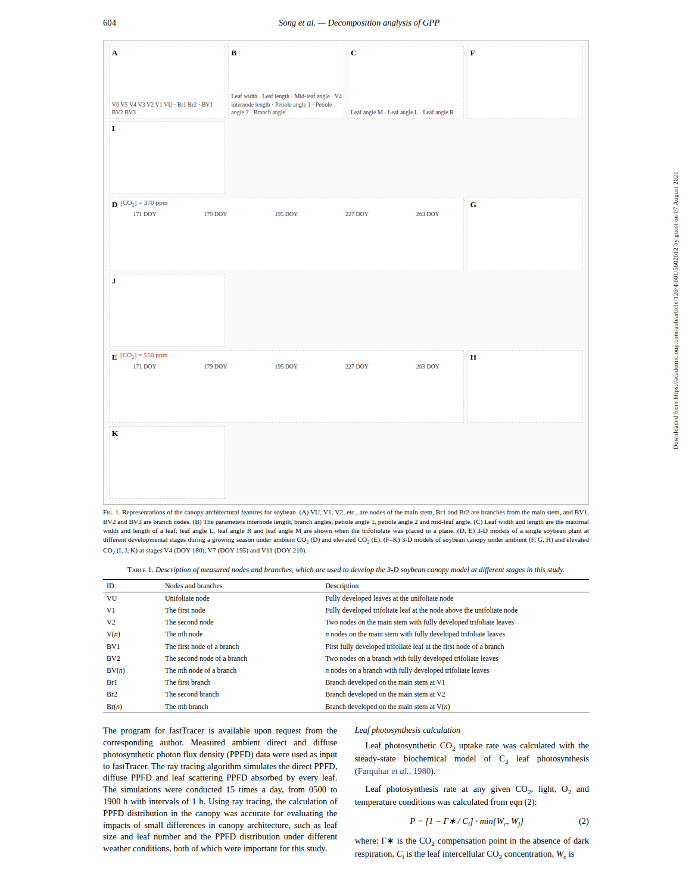604 Song et al. — Decomposition analysis of GPP
Downloaded from https://academic.oup.com/aob/article/126/4/601/5602612 by guest on 07 August 2021
A V6 V5 V4 V3 V2 V1 VU · Br1 Br2 · BV1 BV2 BV3
B Leaf width · Leaf length · Mid-leaf angle · V4 internode length · Petiole angle 1 · Petiole angle 2 · Branch angle
C Leaf angle M · Leaf angle L · Leaf angle R
F
I
D
[CO2] = 370 ppm
171 DOY 179 DOY 195 DOY 227 DOY 263 DOY
G
J
E
[CO2] = 550 ppm
171 DOY 179 DOY 195 DOY 227 DOY 263 DOY
H
K
Fig. 1. Representations of the canopy architectural features for soybean. (A) VU, V1, V2, etc., are nodes of the main stem, Br1 and Br2 are branches from the main stem, and BV1, BV2 and BV3 are branch nodes. (B) The parameters internode length, branch angles, petiole angle 1, petiole angle 2 and mid-leaf angle. (C) Leaf width and length are the maximal width and length of a leaf; leaf angle L, leaf angle R and leaf angle M are shown when the trifoliolate was placed in a plane. (D, E) 3-D models of a single soybean plant at different developmental stages during a growing season under ambient CO2 (D) and elevated CO2 (E). (F–K) 3-D models of soybean canopy under ambient (F, G, H) and elevated CO2 (I, J, K) at stages V4 (DOY 180), V7 (DOY 195) and V11 (DOY 210).
Table 1. Description of measured nodes and branches, which are used to develop the 3-D soybean canopy model at different stages in this study.
| ID | Nodes and branches | Description |
| --- | --- | --- |
| VU | Unifoliate node | Fully developed leaves at the unifoliate node |
| V1 | The first node | Fully developed trifoliate leaf at the node above the unifoliate node |
| V2 | The second node | Two nodes on the main stem with fully developed trifoliate leaves |
| V( n ) | The n th node | n nodes on the main stem with fully developed trifoliate leaves |
| BV1 | The first node of a branch | First fully developed trifoliate leaf at the first node of a branch |
| BV2 | The second node of a branch | Two nodes on a branch with fully developed trifoliate leaves |
| BV( n ) | The n th node of a branch | n nodes on a branch with fully developed trifoliate leaves |
| Br1 | The first branch | Branch developed on the main stem at V1 |
| Br2 | The second branch | Branch developed on the main stem at V2 |
| Br( n ) | The n th branch | Branch developed on the main stem at V( n ) |
The program for fastTracer is available upon request from the corresponding author. Measured ambient direct and diffuse photosynthetic photon flux density (PPFD) data were used as input to fastTracer. The ray tracing algorithm simulates the direct PPFD, diffuse PPFD and leaf scattering PPFD absorbed by every leaf. The simulations were conducted 15 times a day, from 0500 to 1900 h with intervals of 1 h. Using ray tracing, the calculation of PPFD distribution in the canopy was accurate for evaluating the impacts of small differences in canopy architecture, such as leaf size and leaf number and the PPFD distribution under different weather conditions, both of which were important for this study.
Leaf photosynthesis calculation
Leaf photosynthetic CO2 uptake rate was calculated with the steady-state biochemical model of C3 leaf photosynthesis (Farquhar et al., 1980).
Leaf photosynthesis rate at any given CO2, light, O2 and temperature conditions was calculated from eqn (2):
(2) P = [1 − Γ∗ / Ci] · min{Wc, Wj}
where: Γ∗ is the CO2 compensation point in the absence of dark respiration, Ci is the leaf intercellular CO2 concentration, Wc is